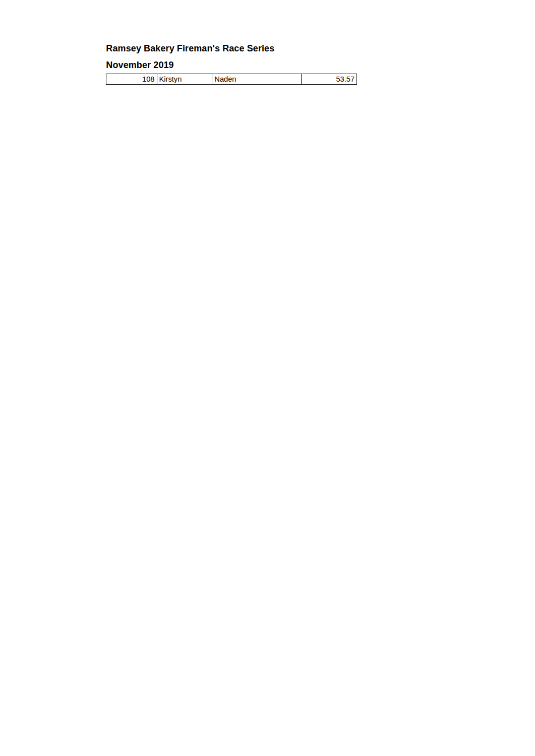Ramsey Bakery Fireman's Race Series
November 2019
| 108 | Kirstyn | Naden | 53.57 |